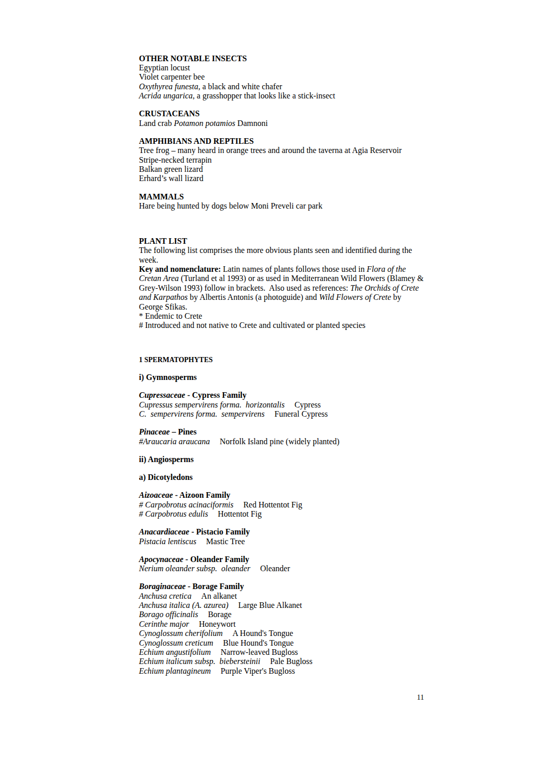Other Notable Insects
Egyptian locust
Violet carpenter bee
Oxythyrea funesta, a black and white chafer
Acrida ungarica, a grasshopper that looks like a stick-insect
Crustaceans
Land crab Potamon potamios Damnoni
Amphibians and Reptiles
Tree frog – many heard in orange trees and around the taverna at Agia Reservoir
Stripe-necked terrapin
Balkan green lizard
Erhard’s wall lizard
Mammals
Hare being hunted by dogs below Moni Preveli car park
Plant List
The following list comprises the more obvious plants seen and identified during the week.
Key and nomenclature: Latin names of plants follows those used in Flora of the Cretan Area (Turland et al 1993) or as used in Mediterranean Wild Flowers (Blamey & Grey-Wilson 1993) follow in brackets. Also used as references: The Orchids of Crete and Karpathos by Albertis Antonis (a photoguide) and Wild Flowers of Crete by George Sfikas.
* Endemic to Crete
# Introduced and not native to Crete and cultivated or planted species
1 SPERMATOPHYTES
i) Gymnosperms
Cupressaceae - Cypress Family
Cupressus sempervirens forma. horizontalis Cypress
C. sempervirens forma. sempervirens Funeral Cypress
Pinaceae – Pines
#Araucaria araucana Norfolk Island pine (widely planted)
ii) Angiosperms
a) Dicotyledons
Aizoaceae - Aizoon Family
# Carpobrotus acinaciformis Red Hottentot Fig
# Carpobrotus edulis Hottentot Fig
Anacardiaceae - Pistacio Family
Pistacia lentiscus Mastic Tree
Apocynaceae - Oleander Family
Nerium oleander subsp. oleander Oleander
Boraginaceae - Borage Family
Anchusa cretica An alkanet
Anchusa italica (A. azurea) Large Blue Alkanet
Borago officinalis Borage
Cerinthe major Honeywort
Cynoglossum cherifolium A Hound's Tongue
Cynoglossum creticum Blue Hound's Tongue
Echium angustifolium Narrow-leaved Bugloss
Echium italicum subsp. biebersteinii Pale Bugloss
Echium plantagineum Purple Viper's Bugloss
11